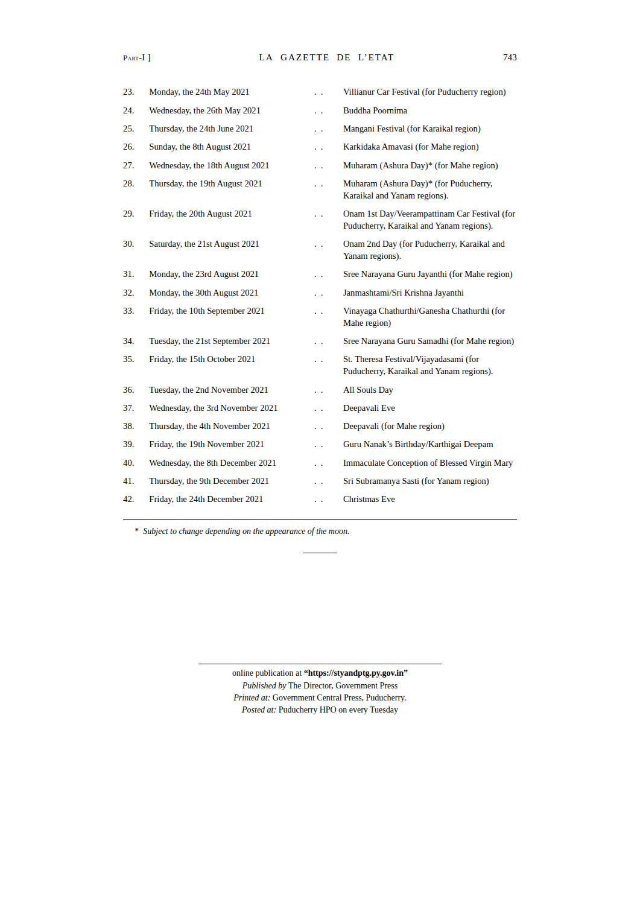Part-I ]
LA GAZETTE DE L’ETAT
743
| 23. | Monday, the 24th May 2021 | . . | Villianur Car Festival (for Puducherry region) |
| 24. | Wednesday, the 26th May 2021 | . . | Buddha Poornima |
| 25. | Thursday, the 24th June 2021 | . . | Mangani Festival (for Karaikal region) |
| 26. | Sunday, the 8th August 2021 | . . | Karkidaka Amavasi (for Mahe region) |
| 27. | Wednesday, the 18th August 2021 | . . | Muharam (Ashura Day)* (for Mahe region) |
| 28. | Thursday, the 19th August 2021 | . . | Muharam (Ashura Day)* (for Puducherry, Karaikal and Yanam regions). |
| 29. | Friday, the 20th August 2021 | . . | Onam 1st Day/Veerampattinam Car Festival (for Puducherry, Karaikal and Yanam regions). |
| 30. | Saturday, the 21st August 2021 | . . | Onam 2nd Day (for Puducherry, Karaikal and Yanam regions). |
| 31. | Monday, the 23rd August 2021 | . . | Sree Narayana Guru Jayanthi (for Mahe region) |
| 32. | Monday, the 30th August 2021 | . . | Janmashtami/Sri Krishna Jayanthi |
| 33. | Friday, the 10th September 2021 | . . | Vinayaga Chathurthi/Ganesha Chathurthi (for Mahe region) |
| 34. | Tuesday, the 21st September 2021 | . . | Sree Narayana Guru Samadhi (for Mahe region) |
| 35. | Friday, the 15th October 2021 | . . | St. Theresa Festival/Vijayadasami (for Puducherry, Karaikal and Yanam regions). |
| 36. | Tuesday, the 2nd November 2021 | . . | All Souls Day |
| 37. | Wednesday, the 3rd November 2021 | . . | Deepavali Eve |
| 38. | Thursday, the 4th November 2021 | . . | Deepavali (for Mahe region) |
| 39. | Friday, the 19th November 2021 | . . | Guru Nanak’s Birthday/Karthigai Deepam |
| 40. | Wednesday, the 8th December 2021 | . . | Immaculate Conception of Blessed Virgin Mary |
| 41. | Thursday, the 9th December 2021 | . . | Sri Subramanya Sasti (for Yanam region) |
| 42. | Friday, the 24th December 2021 | . . | Christmas Eve |
* Subject to change depending on the appearance of the moon.
online publication at “https://styandptg.py.gov.in”
Published by The Director, Government Press
Printed at: Government Central Press, Puducherry.
Posted at: Puducherry HPO on every Tuesday